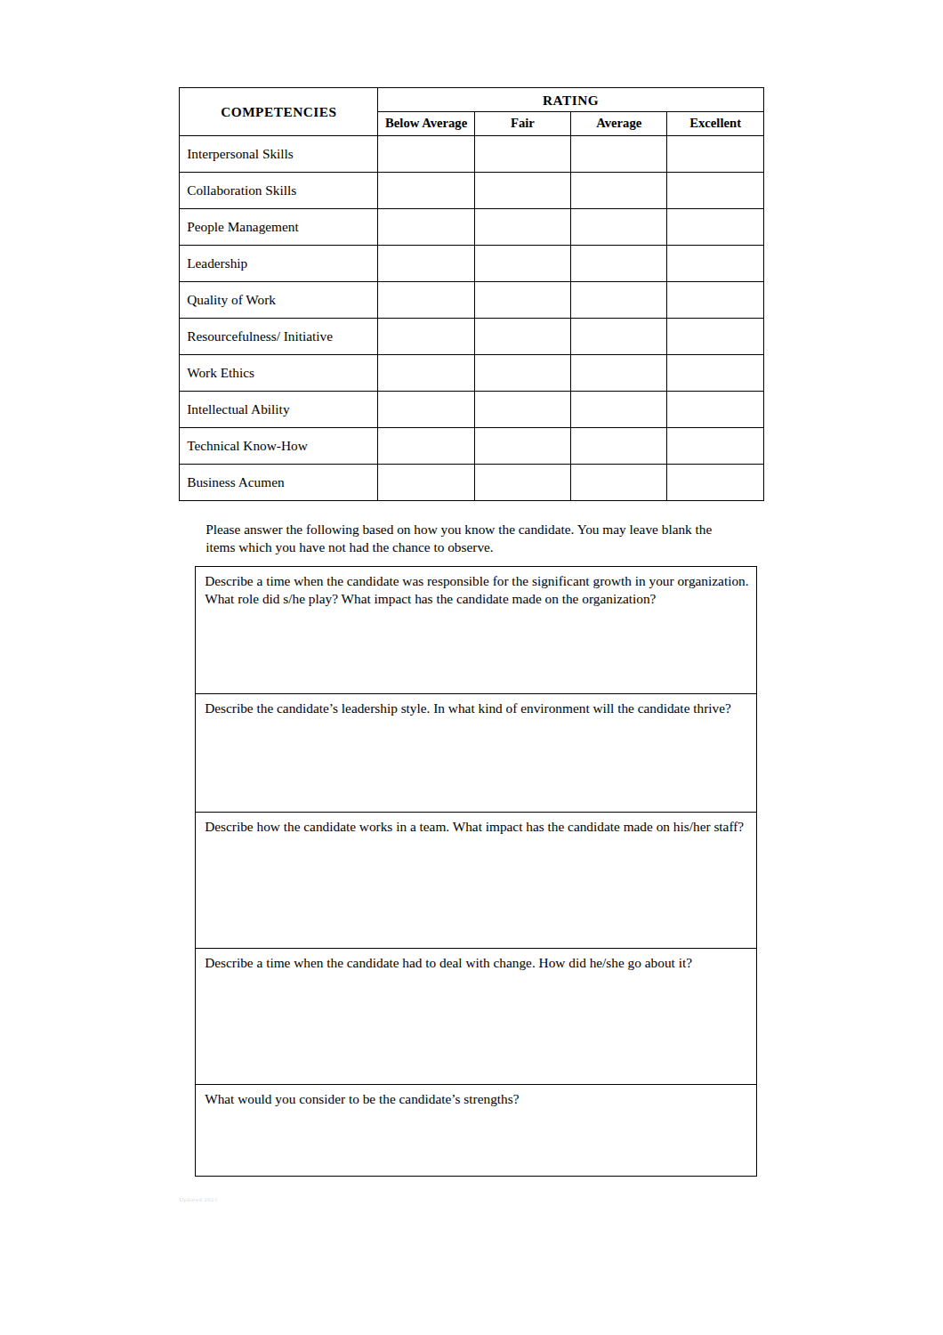| COMPETENCIES | RATING |
| --- | --- |
| Below Average | Fair | Average | Excellent |
| Interpersonal Skills | | | | |
| Collaboration Skills | | | | |
| People Management | | | | |
| Leadership | | | | |
| Quality of Work | | | | |
| Resourcefulness/ Initiative | | | | |
| Work Ethics | | | | |
| Intellectual Ability | | | | |
| Technical Know-How | | | | |
| Business Acumen | | | | |
Please answer the following based on how you know the candidate. You may leave blank the items which you have not had the chance to observe.
| Describe a time when the candidate was responsible for the significant growth in your organization. What role did s/he play? What impact has the candidate made on the organization? |
| Describe the candidate’s leadership style. In what kind of environment will the candidate thrive? |
| Describe how the candidate works in a team. What impact has the candidate made on his/her staff? |
| Describe a time when the candidate had to deal with change. How did he/she go about it? |
| What would you consider to be the candidate’s strengths? |
Updated 2021